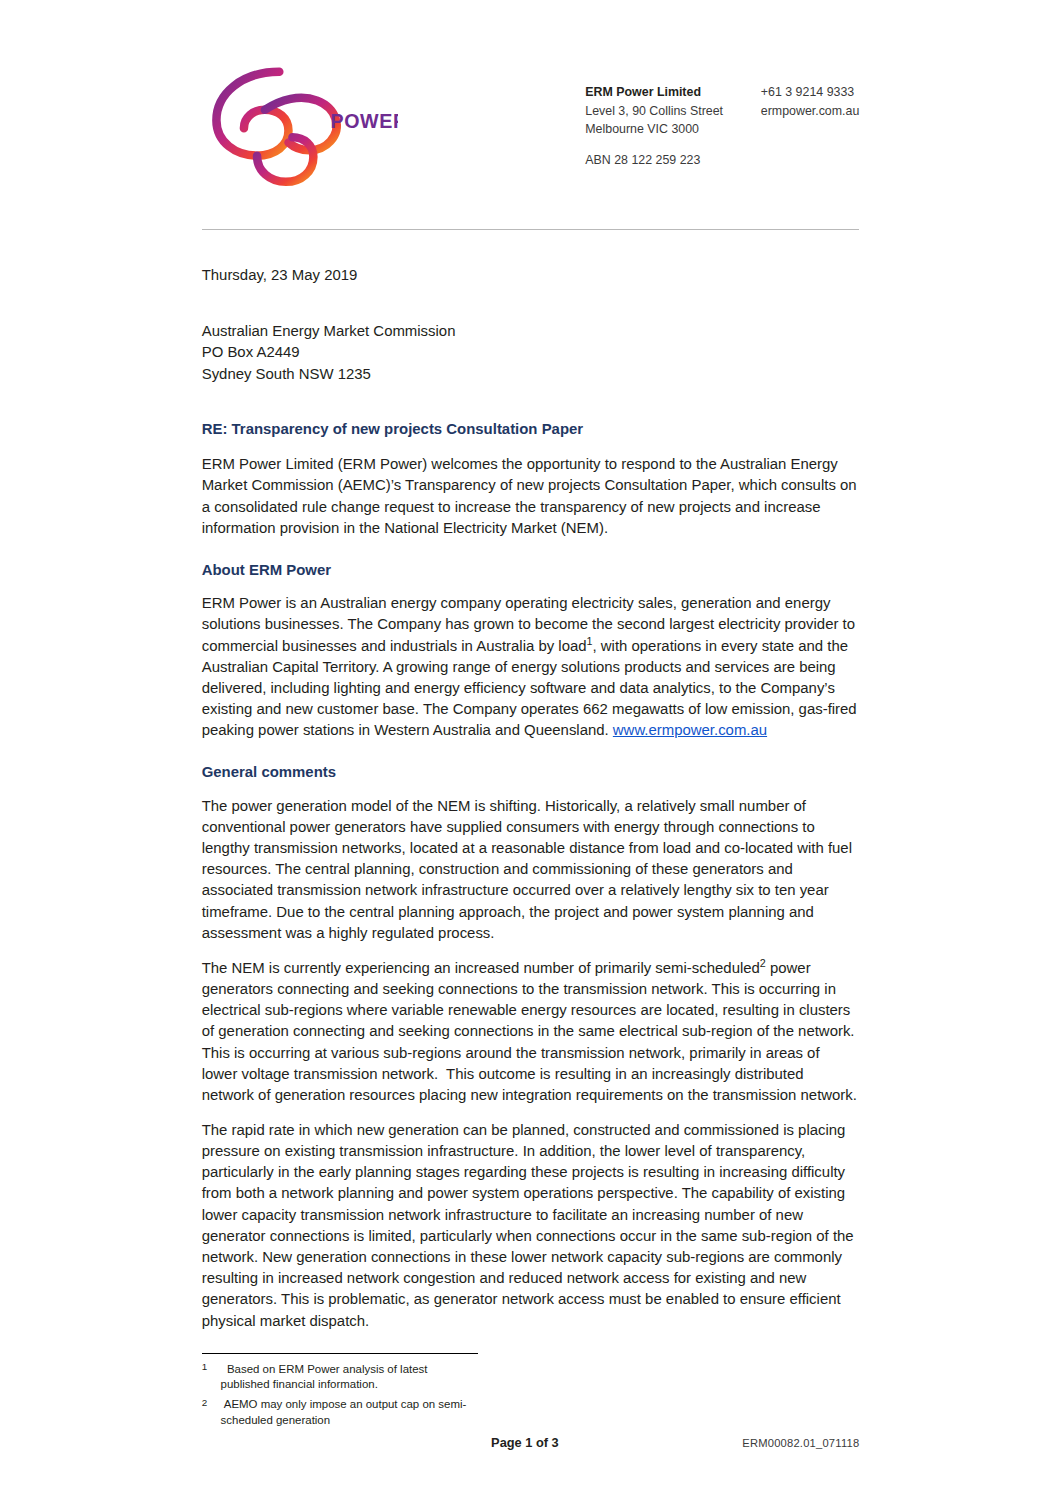POWER
ERM Power Limited
Level 3, 90 Collins Street
Melbourne VIC 3000
ABN 28 122 259 223
+61 3 9214 9333
ermpower.com.au
Thursday, 23 May 2019
Australian Energy Market Commission
PO Box A2449
Sydney South NSW 1235
RE: Transparency of new projects Consultation Paper
ERM Power Limited (ERM Power) welcomes the opportunity to respond to the Australian Energy Market Commission (AEMC)’s Transparency of new projects Consultation Paper, which consults on a consolidated rule change request to increase the transparency of new projects and increase information provision in the National Electricity Market (NEM).
About ERM Power
ERM Power is an Australian energy company operating electricity sales, generation and energy solutions businesses. The Company has grown to become the second largest electricity provider to commercial businesses and industrials in Australia by load1, with operations in every state and the Australian Capital Territory. A growing range of energy solutions products and services are being delivered, including lighting and energy efficiency software and data analytics, to the Company’s existing and new customer base. The Company operates 662 megawatts of low emission, gas-fired peaking power stations in Western Australia and Queensland. www.ermpower.com.au
General comments
The power generation model of the NEM is shifting. Historically, a relatively small number of conventional power generators have supplied consumers with energy through connections to lengthy transmission networks, located at a reasonable distance from load and co-located with fuel resources. The central planning, construction and commissioning of these generators and associated transmission network infrastructure occurred over a relatively lengthy six to ten year timeframe. Due to the central planning approach, the project and power system planning and assessment was a highly regulated process.
The NEM is currently experiencing an increased number of primarily semi-scheduled2 power generators connecting and seeking connections to the transmission network. This is occurring in electrical sub-regions where variable renewable energy resources are located, resulting in clusters of generation connecting and seeking connections in the same electrical sub-region of the network. This is occurring at various sub-regions around the transmission network, primarily in areas of lower voltage transmission network. This outcome is resulting in an increasingly distributed network of generation resources placing new integration requirements on the transmission network.
The rapid rate in which new generation can be planned, constructed and commissioned is placing pressure on existing transmission infrastructure. In addition, the lower level of transparency, particularly in the early planning stages regarding these projects is resulting in increasing difficulty from both a network planning and power system operations perspective. The capability of existing lower capacity transmission network infrastructure to facilitate an increasing number of new generator connections is limited, particularly when connections occur in the same sub-region of the network. New generation connections in these lower network capacity sub-regions are commonly resulting in increased network congestion and reduced network access for existing and new generators. This is problematic, as generator network access must be enabled to ensure efficient physical market dispatch.
1 Based on ERM Power analysis of latest published financial information.
2 AEMO may only impose an output cap on semi-scheduled generation
Page 1 of 3
ERM00082.01_071118